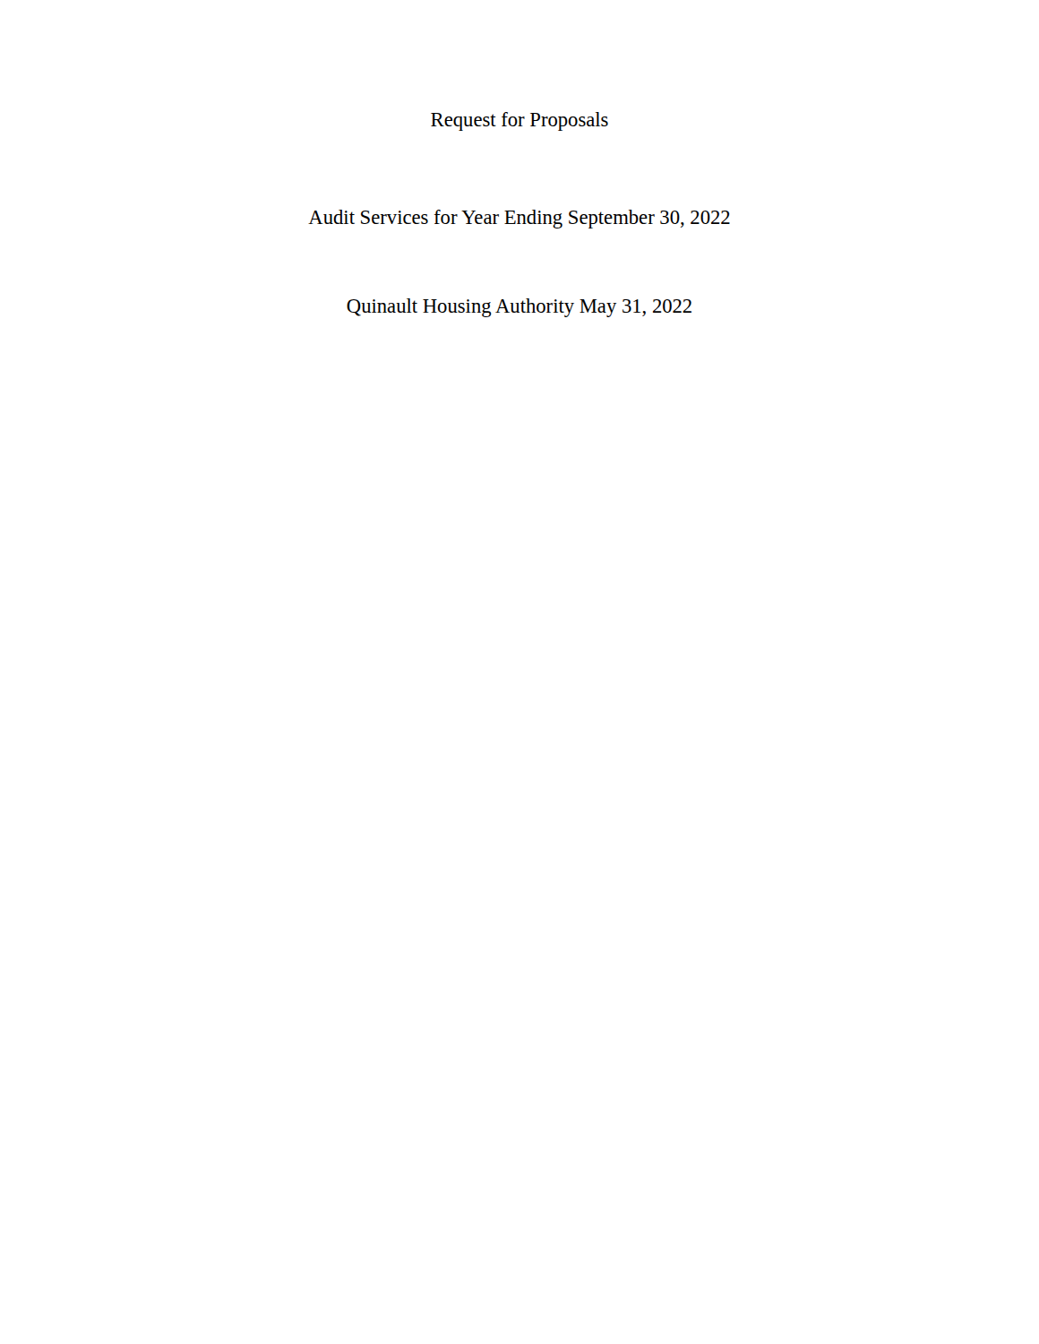Request for Proposals
Audit Services for Year Ending September 30, 2022
Quinault Housing Authority May 31, 2022